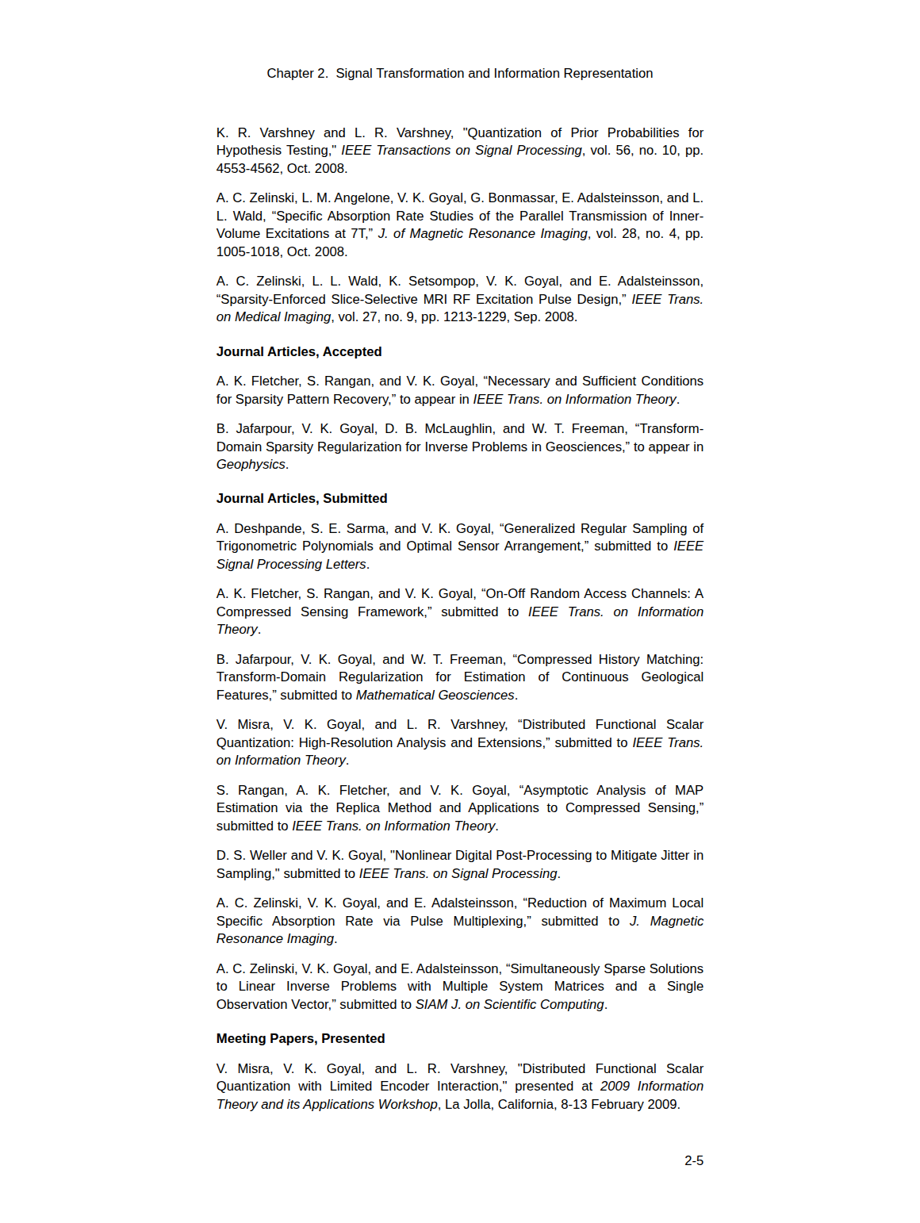Chapter 2. Signal Transformation and Information Representation
K. R. Varshney and L. R. Varshney, "Quantization of Prior Probabilities for Hypothesis Testing," IEEE Transactions on Signal Processing, vol. 56, no. 10, pp. 4553-4562, Oct. 2008.
A. C. Zelinski, L. M. Angelone, V. K. Goyal, G. Bonmassar, E. Adalsteinsson, and L. L. Wald, “Specific Absorption Rate Studies of the Parallel Transmission of Inner-Volume Excitations at 7T,” J. of Magnetic Resonance Imaging, vol. 28, no. 4, pp. 1005-1018, Oct. 2008.
A. C. Zelinski, L. L. Wald, K. Setsompop, V. K. Goyal, and E. Adalsteinsson, “Sparsity-Enforced Slice-Selective MRI RF Excitation Pulse Design,” IEEE Trans. on Medical Imaging, vol. 27, no. 9, pp. 1213-1229, Sep. 2008.
Journal Articles, Accepted
A. K. Fletcher, S. Rangan, and V. K. Goyal, “Necessary and Sufficient Conditions for Sparsity Pattern Recovery,” to appear in IEEE Trans. on Information Theory.
B. Jafarpour, V. K. Goyal, D. B. McLaughlin, and W. T. Freeman, “Transform-Domain Sparsity Regularization for Inverse Problems in Geosciences,” to appear in Geophysics.
Journal Articles, Submitted
A. Deshpande, S. E. Sarma, and V. K. Goyal, “Generalized Regular Sampling of Trigonometric Polynomials and Optimal Sensor Arrangement,” submitted to IEEE Signal Processing Letters.
A. K. Fletcher, S. Rangan, and V. K. Goyal, “On-Off Random Access Channels: A Compressed Sensing Framework,” submitted to IEEE Trans. on Information Theory.
B. Jafarpour, V. K. Goyal, and W. T. Freeman, “Compressed History Matching: Transform-Domain Regularization for Estimation of Continuous Geological Features,” submitted to Mathematical Geosciences.
V. Misra, V. K. Goyal, and L. R. Varshney, “Distributed Functional Scalar Quantization: High-Resolution Analysis and Extensions,” submitted to IEEE Trans. on Information Theory.
S. Rangan, A. K. Fletcher, and V. K. Goyal, “Asymptotic Analysis of MAP Estimation via the Replica Method and Applications to Compressed Sensing,” submitted to IEEE Trans. on Information Theory.
D. S. Weller and V. K. Goyal, "Nonlinear Digital Post-Processing to Mitigate Jitter in Sampling," submitted to IEEE Trans. on Signal Processing.
A. C. Zelinski, V. K. Goyal, and E. Adalsteinsson, “Reduction of Maximum Local Specific Absorption Rate via Pulse Multiplexing,” submitted to J. Magnetic Resonance Imaging.
A. C. Zelinski, V. K. Goyal, and E. Adalsteinsson, “Simultaneously Sparse Solutions to Linear Inverse Problems with Multiple System Matrices and a Single Observation Vector,” submitted to SIAM J. on Scientific Computing.
Meeting Papers, Presented
V. Misra, V. K. Goyal, and L. R. Varshney, "Distributed Functional Scalar Quantization with Limited Encoder Interaction," presented at 2009 Information Theory and its Applications Workshop, La Jolla, California, 8-13 February 2009.
2-5